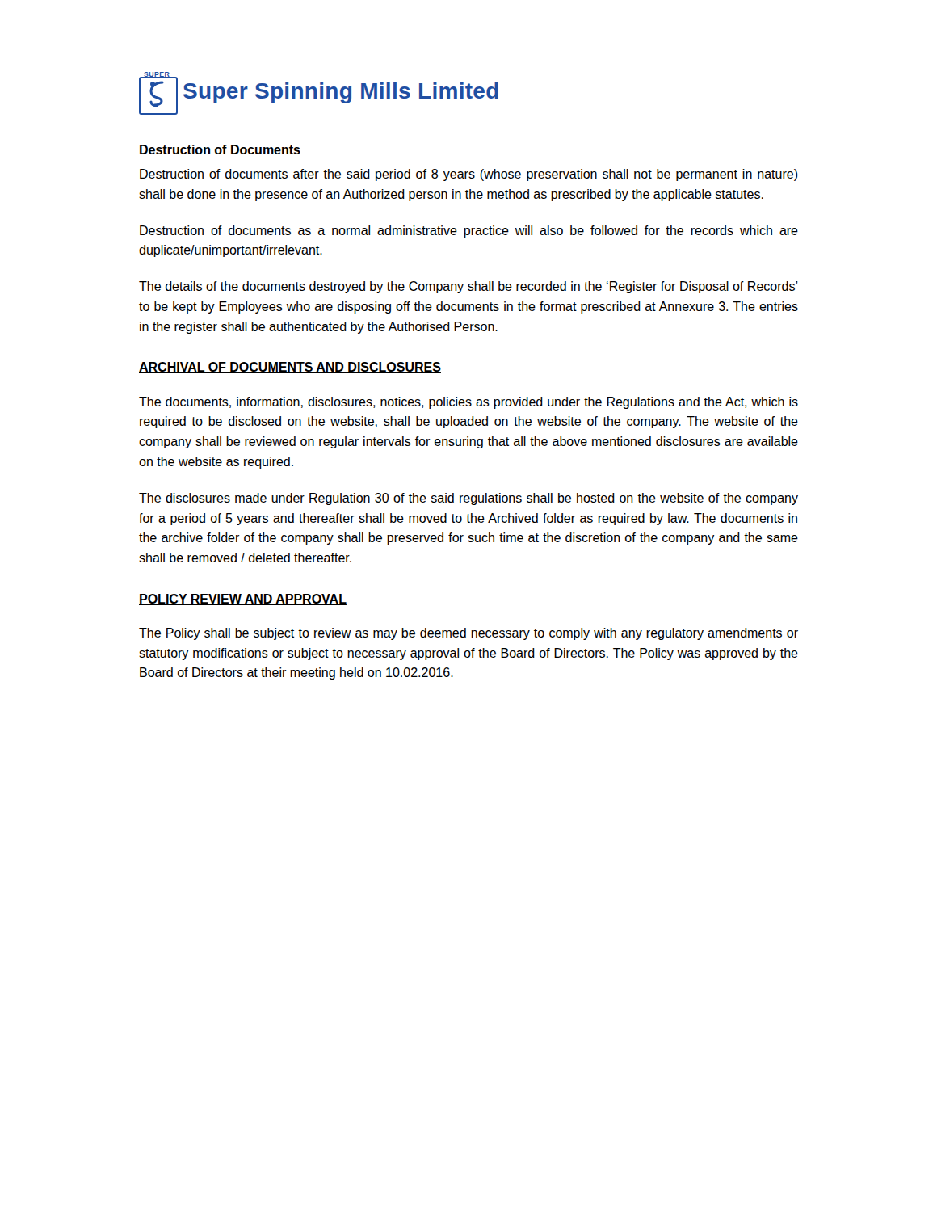SUPER
Super Spinning Mills Limited
Destruction of Documents
Destruction of documents after the said period of 8 years (whose preservation shall not be permanent in nature) shall be done in the presence of an Authorized person in the method as prescribed by the applicable statutes.
Destruction of documents as a normal administrative practice will also be followed for the records which are duplicate/unimportant/irrelevant.
The details of the documents destroyed by the Company shall be recorded in the ‘Register for Disposal of Records’ to be kept by Employees who are disposing off the documents in the format prescribed at Annexure 3. The entries in the register shall be authenticated by the Authorised Person.
ARCHIVAL OF DOCUMENTS AND DISCLOSURES
The documents, information, disclosures, notices, policies as provided under the Regulations and the Act, which is required to be disclosed on the website, shall be uploaded on the website of the company. The website of the company shall be reviewed on regular intervals for ensuring that all the above mentioned disclosures are available on the website as required.
The disclosures made under Regulation 30 of the said regulations shall be hosted on the website of the company for a period of 5 years and thereafter shall be moved to the Archived folder as required by law. The documents in the archive folder of the company shall be preserved for such time at the discretion of the company and the same shall be removed / deleted thereafter.
POLICY REVIEW AND APPROVAL
The Policy shall be subject to review as may be deemed necessary to comply with any regulatory amendments or statutory modifications or subject to necessary approval of the Board of Directors. The Policy was approved by the Board of Directors at their meeting held on 10.02.2016.